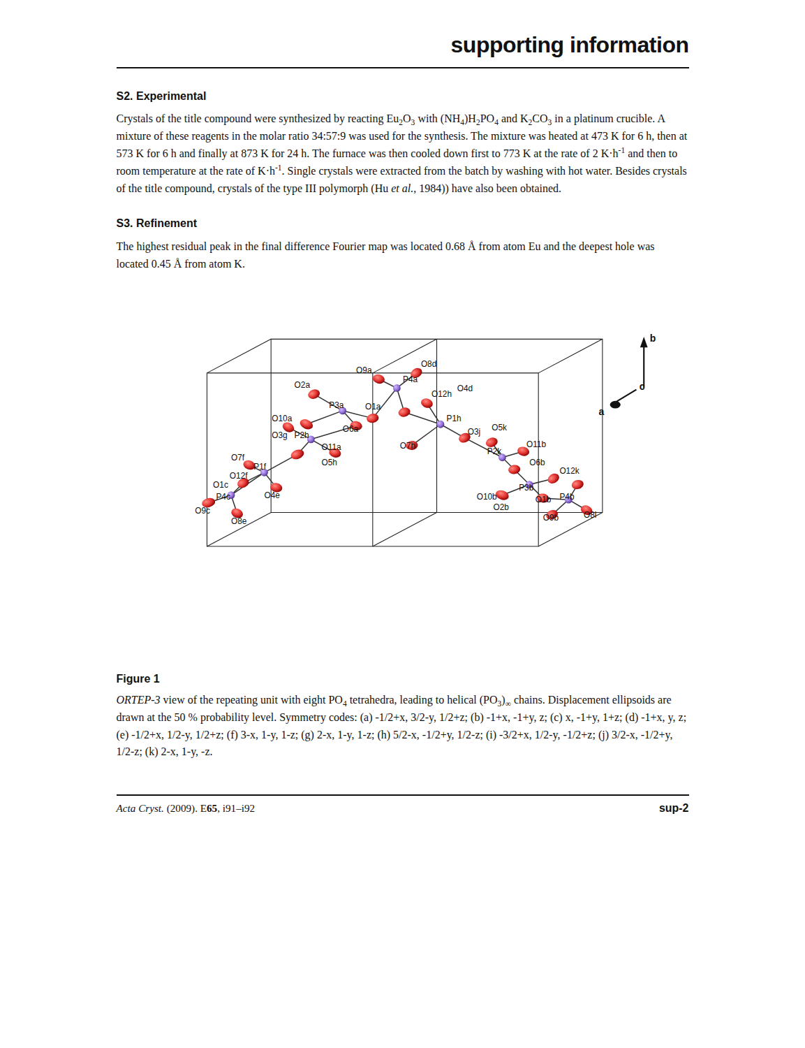supporting information
S2. Experimental
Crystals of the title compound were synthesized by reacting Eu2O3 with (NH4)H2PO4 and K2CO3 in a platinum crucible. A mixture of these reagents in the molar ratio 34:57:9 was used for the synthesis. The mixture was heated at 473 K for 6 h, then at 573 K for 6 h and finally at 873 K for 24 h. The furnace was then cooled down first to 773 K at the rate of 2 K·h-1 and then to room temperature at the rate of K·h-1. Single crystals were extracted from the batch by washing with hot water. Besides crystals of the title compound, crystals of the type III polymorph (Hu et al., 1984)) have also been obtained.
S3. Refinement
The highest residual peak in the final difference Fourier map was located 0.68 Å from atom Eu and the deepest hole was located 0.45 Å from atom K.
b c a O2a O9a O8d O10a P3a O1a P4a O12h O4d P1h O6a P2h O11a O3j O5k O3g O5h O7h P2k O11b O6b O12k O7f O12f P1f O1c P4c O9c O8e O4e O10b P3b O1b P4b O2b O9b O8i
Figure 1 ORTEP-3 view of the repeating unit with eight PO4 tetrahedra, leading to helical (PO3)∞ chains. Displacement ellipsoids are drawn at the 50 % probability level. Symmetry codes: (a) -1/2+x, 3/2-y, 1/2+z; (b) -1+x, -1+y, z; (c) x, -1+y, 1+z; (d) -1+x, y, z; (e) -1/2+x, 1/2-y, 1/2+z; (f) 3-x, 1-y, 1-z; (g) 2-x, 1-y, 1-z; (h) 5/2-x, -1/2+y, 1/2-z; (i) -3/2+x, 1/2-y, -1/2+z; (j) 3/2-x, -1/2+y, 1/2-z; (k) 2-x, 1-y, -z.
Acta Cryst. (2009). E65, i91–i92 sup-2